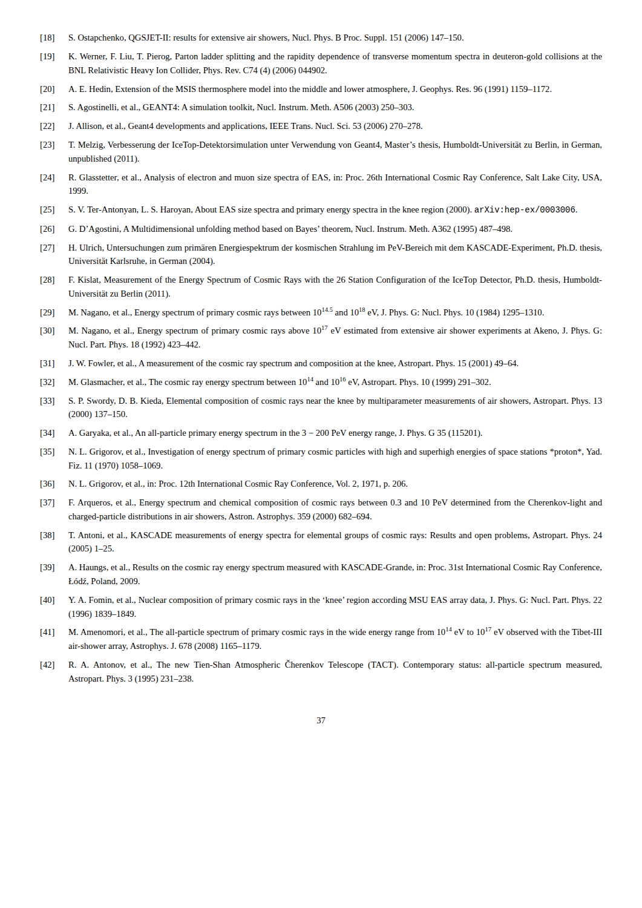[18] S. Ostapchenko, QGSJET-II: results for extensive air showers, Nucl. Phys. B Proc. Suppl. 151 (2006) 147–150.
[19] K. Werner, F. Liu, T. Pierog, Parton ladder splitting and the rapidity dependence of transverse momentum spectra in deuteron-gold collisions at the BNL Relativistic Heavy Ion Collider, Phys. Rev. C74 (4) (2006) 044902.
[20] A. E. Hedin, Extension of the MSIS thermosphere model into the middle and lower atmosphere, J. Geophys. Res. 96 (1991) 1159–1172.
[21] S. Agostinelli, et al., GEANT4: A simulation toolkit, Nucl. Instrum. Meth. A506 (2003) 250–303.
[22] J. Allison, et al., Geant4 developments and applications, IEEE Trans. Nucl. Sci. 53 (2006) 270–278.
[23] T. Melzig, Verbesserung der IceTop-Detektorsimulation unter Verwendung von Geant4, Master’s thesis, Humboldt-Universität zu Berlin, in German, unpublished (2011).
[24] R. Glasstetter, et al., Analysis of electron and muon size spectra of EAS, in: Proc. 26th International Cosmic Ray Conference, Salt Lake City, USA, 1999.
[25] S. V. Ter-Antonyan, L. S. Haroyan, About EAS size spectra and primary energy spectra in the knee region (2000). arXiv:hep-ex/0003006.
[26] G. D’Agostini, A Multidimensional unfolding method based on Bayes’ theorem, Nucl. Instrum. Meth. A362 (1995) 487–498.
[27] H. Ulrich, Untersuchungen zum primären Energiespektrum der kosmischen Strahlung im PeV-Bereich mit dem KASCADE-Experiment, Ph.D. thesis, Universität Karlsruhe, in German (2004).
[28] F. Kislat, Measurement of the Energy Spectrum of Cosmic Rays with the 26 Station Configuration of the IceTop Detector, Ph.D. thesis, Humboldt-Universität zu Berlin (2011).
[29] M. Nagano, et al., Energy spectrum of primary cosmic rays between 1014.5 and 1018 eV, J. Phys. G: Nucl. Phys. 10 (1984) 1295–1310.
[30] M. Nagano, et al., Energy spectrum of primary cosmic rays above 1017 eV estimated from extensive air shower experiments at Akeno, J. Phys. G: Nucl. Part. Phys. 18 (1992) 423–442.
[31] J. W. Fowler, et al., A measurement of the cosmic ray spectrum and composition at the knee, Astropart. Phys. 15 (2001) 49–64.
[32] M. Glasmacher, et al., The cosmic ray energy spectrum between 1014 and 1016 eV, Astropart. Phys. 10 (1999) 291–302.
[33] S. P. Swordy, D. B. Kieda, Elemental composition of cosmic rays near the knee by multiparameter measurements of air showers, Astropart. Phys. 13 (2000) 137–150.
[34] A. Garyaka, et al., An all-particle primary energy spectrum in the 3 − 200 PeV energy range, J. Phys. G 35 (115201).
[35] N. L. Grigorov, et al., Investigation of energy spectrum of primary cosmic particles with high and superhigh energies of space stations *proton*, Yad. Fiz. 11 (1970) 1058–1069.
[36] N. L. Grigorov, et al., in: Proc. 12th International Cosmic Ray Conference, Vol. 2, 1971, p. 206.
[37] F. Arqueros, et al., Energy spectrum and chemical composition of cosmic rays between 0.3 and 10 PeV determined from the Cherenkov-light and charged-particle distributions in air showers, Astron. Astrophys. 359 (2000) 682–694.
[38] T. Antoni, et al., KASCADE measurements of energy spectra for elemental groups of cosmic rays: Results and open problems, Astropart. Phys. 24 (2005) 1–25.
[39] A. Haungs, et al., Results on the cosmic ray energy spectrum measured with KASCADE-Grande, in: Proc. 31st International Cosmic Ray Conference, Łódź, Poland, 2009.
[40] Y. A. Fomin, et al., Nuclear composition of primary cosmic rays in the ‘knee’ region according MSU EAS array data, J. Phys. G: Nucl. Part. Phys. 22 (1996) 1839–1849.
[41] M. Amenomori, et al., The all-particle spectrum of primary cosmic rays in the wide energy range from 1014 eV to 1017 eV observed with the Tibet-III air-shower array, Astrophys. J. 678 (2008) 1165–1179.
[42] R. A. Antonov, et al., The new Tien-Shan Atmospheric Čherenkov Telescope (TACT). Contemporary status: all-particle spectrum measured, Astropart. Phys. 3 (1995) 231–238.
37